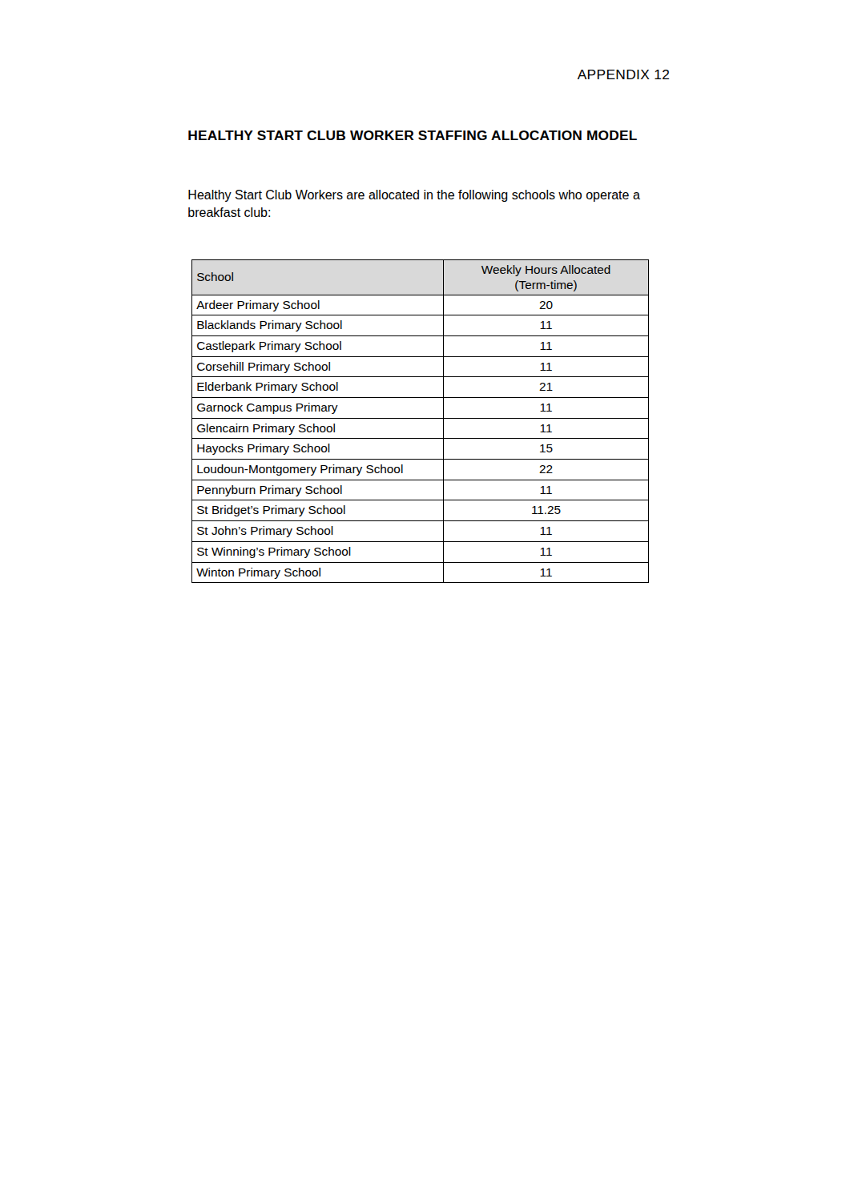APPENDIX 12
HEALTHY START CLUB WORKER STAFFING ALLOCATION MODEL
Healthy Start Club Workers are allocated in the following schools who operate a breakfast club:
| School | Weekly Hours Allocated (Term-time) |
| --- | --- |
| Ardeer Primary School | 20 |
| Blacklands Primary School | 11 |
| Castlepark Primary School | 11 |
| Corsehill Primary School | 11 |
| Elderbank Primary School | 21 |
| Garnock Campus Primary | 11 |
| Glencairn Primary School | 11 |
| Hayocks Primary School | 15 |
| Loudoun-Montgomery Primary School | 22 |
| Pennyburn Primary School | 11 |
| St Bridget’s Primary School | 11.25 |
| St John’s Primary School | 11 |
| St Winning’s Primary School | 11 |
| Winton Primary School | 11 |